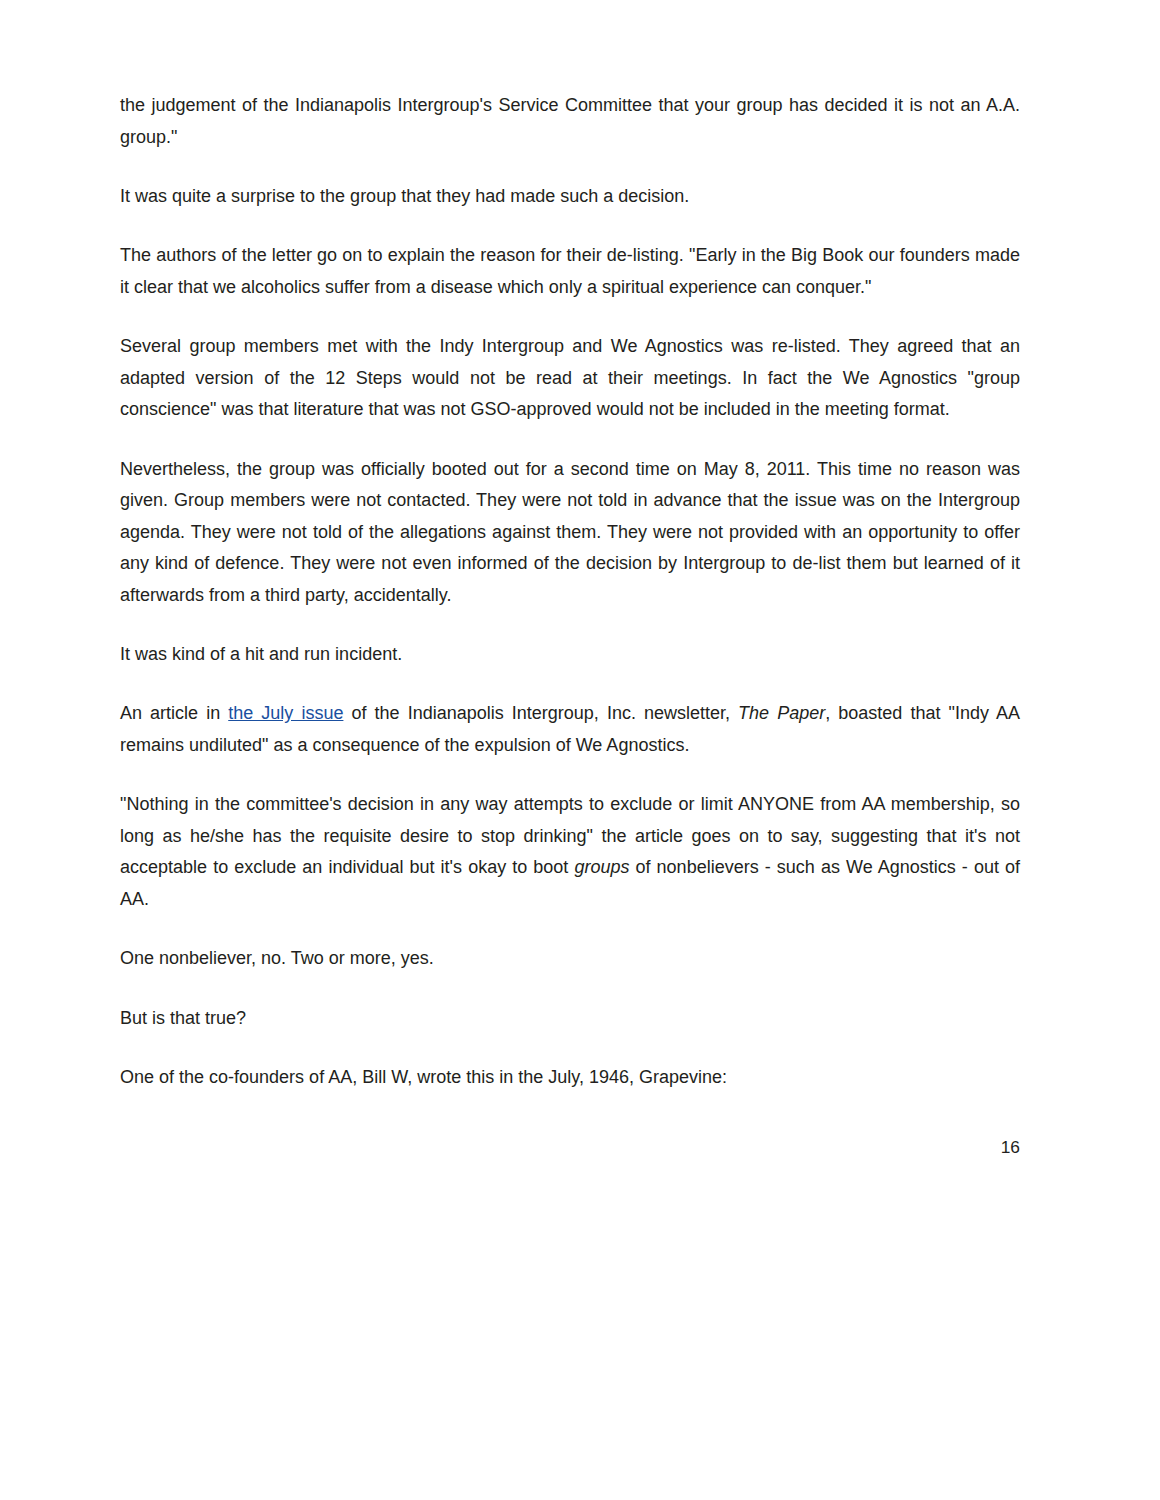the judgement of the Indianapolis Intergroup's Service Committee that your group has decided it is not an A.A. group."
It was quite a surprise to the group that they had made such a decision.
The authors of the letter go on to explain the reason for their de-listing. "Early in the Big Book our founders made it clear that we alcoholics suffer from a disease which only a spiritual experience can conquer."
Several group members met with the Indy Intergroup and We Agnostics was re-listed. They agreed that an adapted version of the 12 Steps would not be read at their meetings. In fact the We Agnostics "group conscience" was that literature that was not GSO-approved would not be included in the meeting format.
Nevertheless, the group was officially booted out for a second time on May 8, 2011. This time no reason was given. Group members were not contacted. They were not told in advance that the issue was on the Intergroup agenda. They were not told of the allegations against them. They were not provided with an opportunity to offer any kind of defence. They were not even informed of the decision by Intergroup to de-list them but learned of it afterwards from a third party, accidentally.
It was kind of a hit and run incident.
An article in the July issue of the Indianapolis Intergroup, Inc. newsletter, The Paper, boasted that "Indy AA remains undiluted" as a consequence of the expulsion of We Agnostics.
"Nothing in the committee's decision in any way attempts to exclude or limit ANYONE from AA membership, so long as he/she has the requisite desire to stop drinking" the article goes on to say, suggesting that it's not acceptable to exclude an individual but it's okay to boot groups of nonbelievers - such as We Agnostics - out of AA.
One nonbeliever, no. Two or more, yes.
But is that true?
One of the co-founders of AA, Bill W, wrote this in the July, 1946, Grapevine:
16